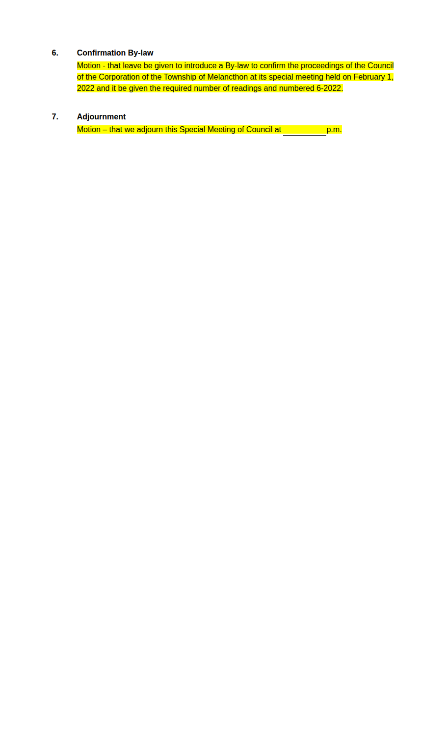6.
Confirmation By-law
Motion - that leave be given to introduce a By-law to confirm the proceedings of the Council of the Corporation of the Township of Melancthon at its special meeting held on February 1, 2022 and it be given the required number of readings and numbered 6-2022.
7.
Adjournment
Motion – that we adjourn this Special Meeting of Council at p.m.